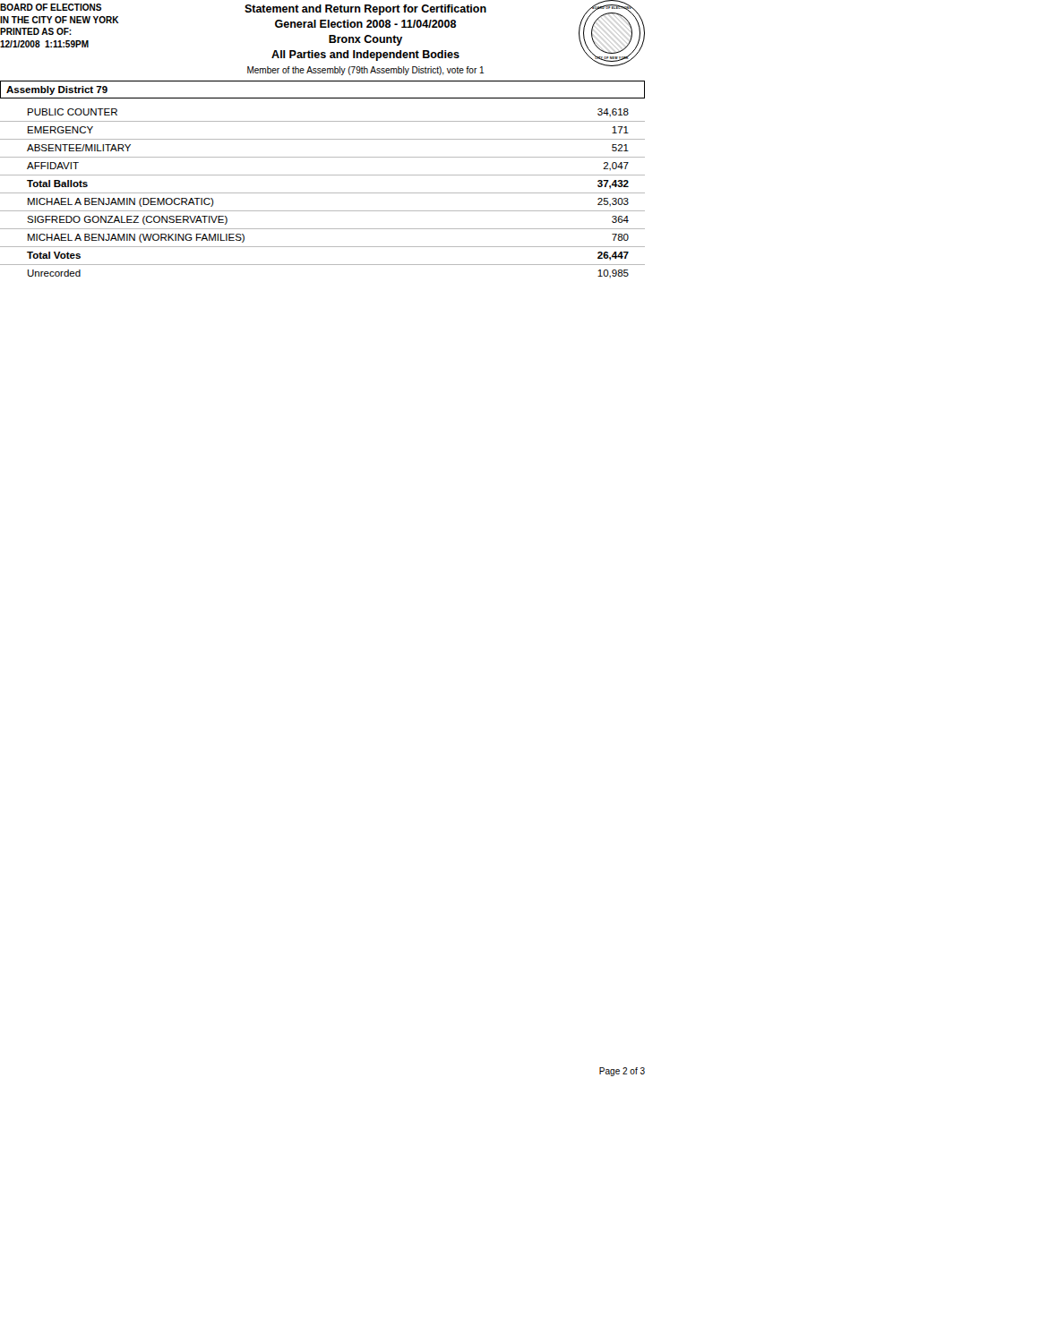BOARD OF ELECTIONS
IN THE CITY OF NEW YORK
PRINTED AS OF:
12/1/2008 1:11:59PM
Statement and Return Report for Certification
General Election 2008 - 11/04/2008
Bronx County
All Parties and Independent Bodies
Member of the Assembly (79th Assembly District), vote for 1
BOARD OF ELECTIONS
CITY OF NEW YORK
Assembly District 79
| PUBLIC COUNTER | 34,618 |
| EMERGENCY | 171 |
| ABSENTEE/MILITARY | 521 |
| AFFIDAVIT | 2,047 |
| Total Ballots | 37,432 |
| MICHAEL A BENJAMIN (DEMOCRATIC) | 25,303 |
| SIGFREDO GONZALEZ (CONSERVATIVE) | 364 |
| MICHAEL A BENJAMIN (WORKING FAMILIES) | 780 |
| Total Votes | 26,447 |
| Unrecorded | 10,985 |
Page 2 of 3